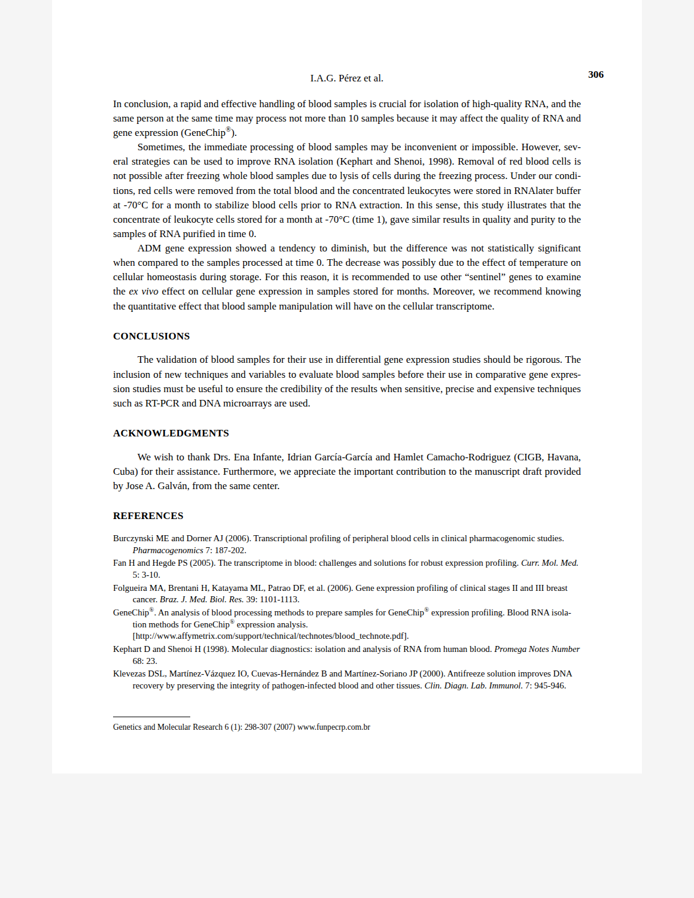I.A.G. Pérez et al. 306
In conclusion, a rapid and effective handling of blood samples is crucial for isolation of high-quality RNA, and the same person at the same time may process not more than 10 samples because it may affect the quality of RNA and gene expression (GeneChip®).
Sometimes, the immediate processing of blood samples may be inconvenient or impossible. However, several strategies can be used to improve RNA isolation (Kephart and Shenoi, 1998). Removal of red blood cells is not possible after freezing whole blood samples due to lysis of cells during the freezing process. Under our conditions, red cells were removed from the total blood and the concentrated leukocytes were stored in RNAlater buffer at -70°C for a month to stabilize blood cells prior to RNA extraction. In this sense, this study illustrates that the concentrate of leukocyte cells stored for a month at -70°C (time 1), gave similar results in quality and purity to the samples of RNA purified in time 0.
ADM gene expression showed a tendency to diminish, but the difference was not statistically significant when compared to the samples processed at time 0. The decrease was possibly due to the effect of temperature on cellular homeostasis during storage. For this reason, it is recommended to use other “sentinel” genes to examine the ex vivo effect on cellular gene expression in samples stored for months. Moreover, we recommend knowing the quantitative effect that blood sample manipulation will have on the cellular transcriptome.
CONCLUSIONS
The validation of blood samples for their use in differential gene expression studies should be rigorous. The inclusion of new techniques and variables to evaluate blood samples before their use in comparative gene expression studies must be useful to ensure the credibility of the results when sensitive, precise and expensive techniques such as RT-PCR and DNA microarrays are used.
ACKNOWLEDGMENTS
We wish to thank Drs. Ena Infante, Idrian García-García and Hamlet Camacho-Rodriguez (CIGB, Havana, Cuba) for their assistance. Furthermore, we appreciate the important contribution to the manuscript draft provided by Jose A. Galván, from the same center.
REFERENCES
Burczynski ME and Dorner AJ (2006). Transcriptional profiling of peripheral blood cells in clinical pharmacogenomic studies. Pharmacogenomics 7: 187-202.
Fan H and Hegde PS (2005). The transcriptome in blood: challenges and solutions for robust expression profiling. Curr. Mol. Med. 5: 3-10.
Folgueira MA, Brentani H, Katayama ML, Patrao DF, et al. (2006). Gene expression profiling of clinical stages II and III breast cancer. Braz. J. Med. Biol. Res. 39: 1101-1113.
GeneChip®. An analysis of blood processing methods to prepare samples for GeneChip® expression profiling. Blood RNA isolation methods for GeneChip® expression analysis. [http://www.affymetrix.com/support/technical/technotes/blood_technote.pdf].
Kephart D and Shenoi H (1998). Molecular diagnostics: isolation and analysis of RNA from human blood. Promega Notes Number 68: 23.
Klevezas DSL, Martínez-Vázquez IO, Cuevas-Hernández B and Martínez-Soriano JP (2000). Antifreeze solution improves DNA recovery by preserving the integrity of pathogen-infected blood and other tissues. Clin. Diagn. Lab. Immunol. 7: 945-946.
Genetics and Molecular Research 6 (1): 298-307 (2007) www.funpecrp.com.br